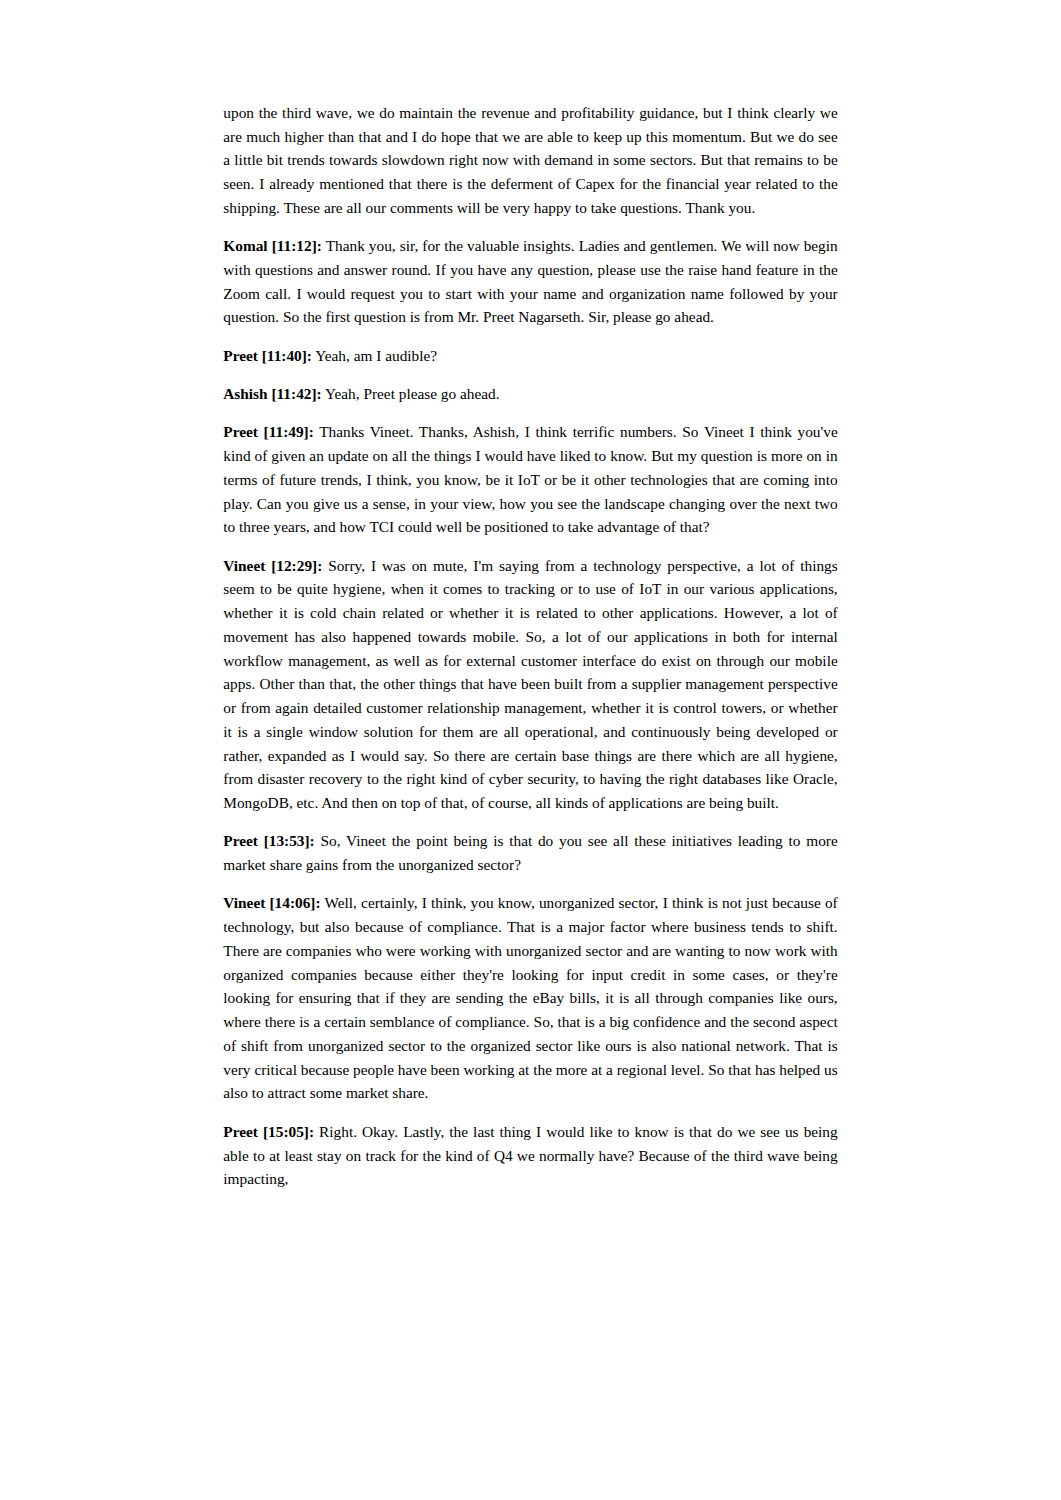upon the third wave, we do maintain the revenue and profitability guidance, but I think clearly we are much higher than that and I do hope that we are able to keep up this momentum. But we do see a little bit trends towards slowdown right now with demand in some sectors. But that remains to be seen. I already mentioned that there is the deferment of Capex for the financial year related to the shipping. These are all our comments will be very happy to take questions. Thank you.
Komal [11:12]: Thank you, sir, for the valuable insights. Ladies and gentlemen. We will now begin with questions and answer round. If you have any question, please use the raise hand feature in the Zoom call. I would request you to start with your name and organization name followed by your question. So the first question is from Mr. Preet Nagarseth. Sir, please go ahead.
Preet [11:40]: Yeah, am I audible?
Ashish [11:42]: Yeah, Preet please go ahead.
Preet [11:49]: Thanks Vineet. Thanks, Ashish, I think terrific numbers. So Vineet I think you've kind of given an update on all the things I would have liked to know. But my question is more on in terms of future trends, I think, you know, be it IoT or be it other technologies that are coming into play. Can you give us a sense, in your view, how you see the landscape changing over the next two to three years, and how TCI could well be positioned to take advantage of that?
Vineet [12:29]: Sorry, I was on mute, I'm saying from a technology perspective, a lot of things seem to be quite hygiene, when it comes to tracking or to use of IoT in our various applications, whether it is cold chain related or whether it is related to other applications. However, a lot of movement has also happened towards mobile. So, a lot of our applications in both for internal workflow management, as well as for external customer interface do exist on through our mobile apps. Other than that, the other things that have been built from a supplier management perspective or from again detailed customer relationship management, whether it is control towers, or whether it is a single window solution for them are all operational, and continuously being developed or rather, expanded as I would say. So there are certain base things are there which are all hygiene, from disaster recovery to the right kind of cyber security, to having the right databases like Oracle, MongoDB, etc. And then on top of that, of course, all kinds of applications are being built.
Preet [13:53]: So, Vineet the point being is that do you see all these initiatives leading to more market share gains from the unorganized sector?
Vineet [14:06]: Well, certainly, I think, you know, unorganized sector, I think is not just because of technology, but also because of compliance. That is a major factor where business tends to shift. There are companies who were working with unorganized sector and are wanting to now work with organized companies because either they're looking for input credit in some cases, or they're looking for ensuring that if they are sending the eBay bills, it is all through companies like ours, where there is a certain semblance of compliance. So, that is a big confidence and the second aspect of shift from unorganized sector to the organized sector like ours is also national network. That is very critical because people have been working at the more at a regional level. So that has helped us also to attract some market share.
Preet [15:05]: Right. Okay. Lastly, the last thing I would like to know is that do we see us being able to at least stay on track for the kind of Q4 we normally have? Because of the third wave being impacting,